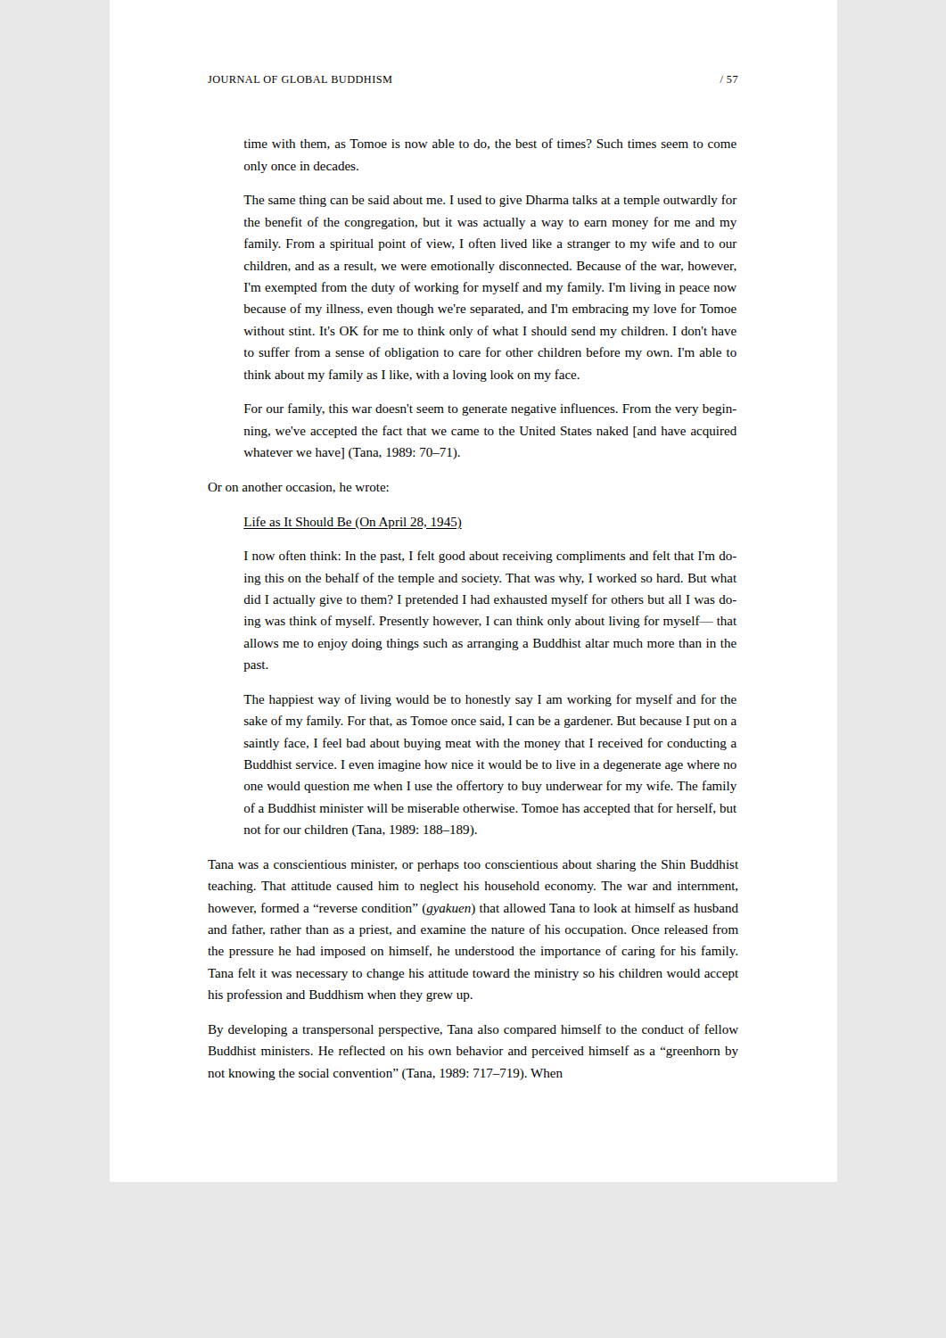Journal of Global Buddhism / 57
time with them, as Tomoe is now able to do, the best of times? Such times seem to come only once in decades.
The same thing can be said about me. I used to give Dharma talks at a temple outwardly for the benefit of the congregation, but it was actually a way to earn money for me and my family. From a spiritual point of view, I often lived like a stranger to my wife and to our children, and as a result, we were emotionally disconnected. Because of the war, however, I'm exempted from the duty of working for myself and my family. I'm living in peace now because of my illness, even though we're separated, and I'm embracing my love for Tomoe without stint. It's OK for me to think only of what I should send my children. I don't have to suffer from a sense of obligation to care for other children before my own. I'm able to think about my family as I like, with a loving look on my face.
For our family, this war doesn't seem to generate negative influences. From the very beginning, we've accepted the fact that we came to the United States naked [and have acquired whatever we have] (Tana, 1989: 70–71).
Or on another occasion, he wrote:
Life as It Should Be (On April 28, 1945)
I now often think: In the past, I felt good about receiving compliments and felt that I'm doing this on the behalf of the temple and society. That was why, I worked so hard. But what did I actually give to them? I pretended I had exhausted myself for others but all I was doing was think of myself. Presently however, I can think only about living for myself— that allows me to enjoy doing things such as arranging a Buddhist altar much more than in the past.
The happiest way of living would be to honestly say I am working for myself and for the sake of my family. For that, as Tomoe once said, I can be a gardener. But because I put on a saintly face, I feel bad about buying meat with the money that I received for conducting a Buddhist service. I even imagine how nice it would be to live in a degenerate age where no one would question me when I use the offertory to buy underwear for my wife. The family of a Buddhist minister will be miserable otherwise. Tomoe has accepted that for herself, but not for our children (Tana, 1989: 188–189).
Tana was a conscientious minister, or perhaps too conscientious about sharing the Shin Buddhist teaching. That attitude caused him to neglect his household economy. The war and internment, however, formed a “reverse condition” (gyakuen) that allowed Tana to look at himself as husband and father, rather than as a priest, and examine the nature of his occupation. Once released from the pressure he had imposed on himself, he understood the importance of caring for his family. Tana felt it was necessary to change his attitude toward the ministry so his children would accept his profession and Buddhism when they grew up.
By developing a transpersonal perspective, Tana also compared himself to the conduct of fellow Buddhist ministers. He reflected on his own behavior and perceived himself as a “greenhorn by not knowing the social convention” (Tana, 1989: 717–719). When